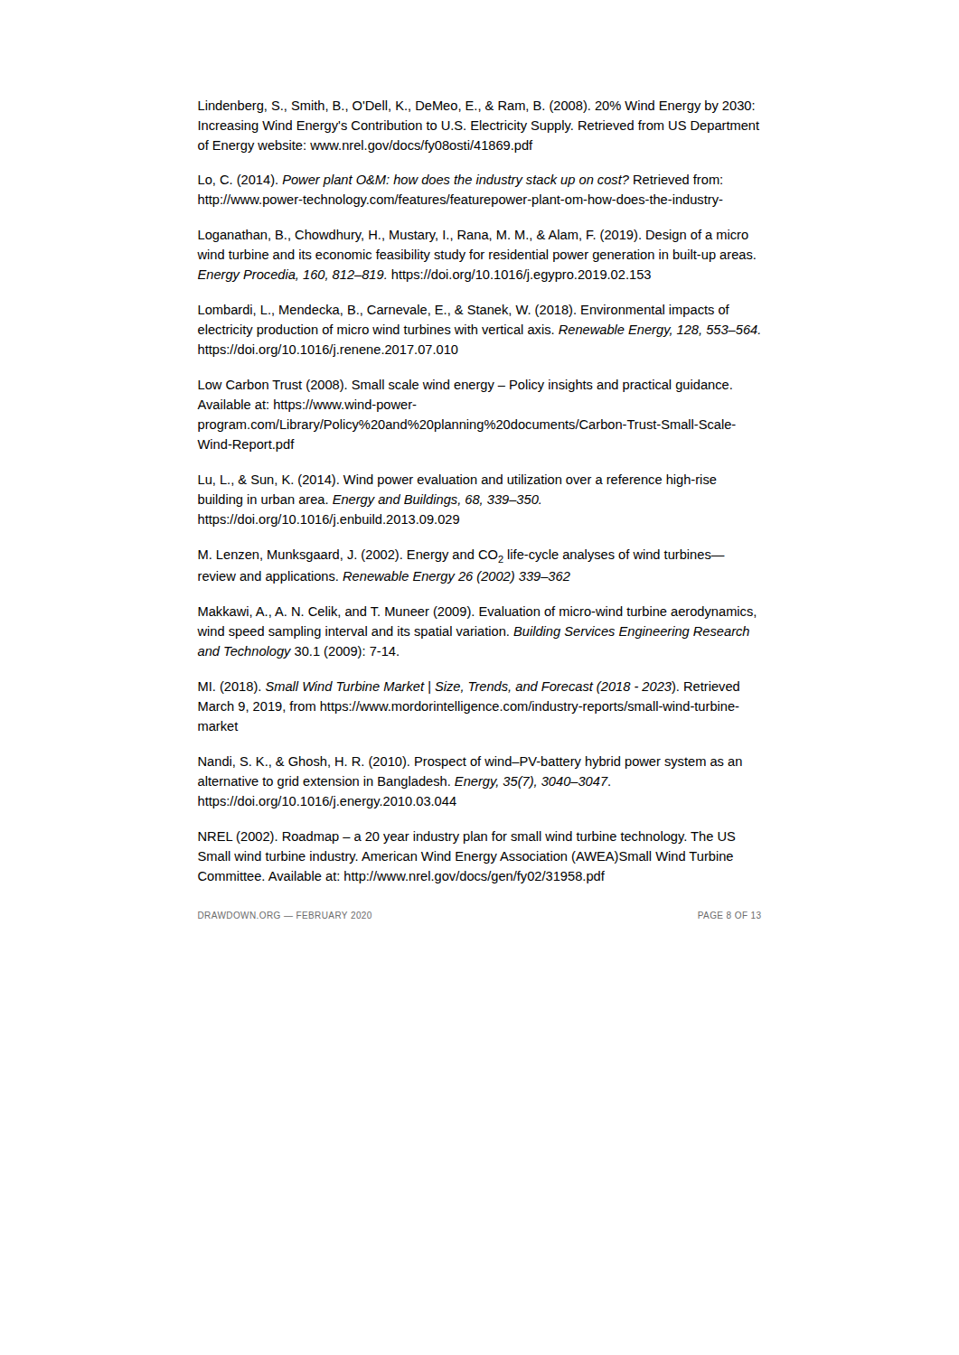Lindenberg, S., Smith, B., O'Dell, K., DeMeo, E., & Ram, B. (2008). 20% Wind Energy by 2030: Increasing Wind Energy's Contribution to U.S. Electricity Supply. Retrieved from US Department of Energy website: www.nrel.gov/docs/fy08osti/41869.pdf
Lo, C. (2014). Power plant O&M: how does the industry stack up on cost? Retrieved from: http://www.power-technology.com/features/featurepower-plant-om-how-does-the-industry-
Loganathan, B., Chowdhury, H., Mustary, I., Rana, M. M., & Alam, F. (2019). Design of a micro wind turbine and its economic feasibility study for residential power generation in built-up areas. Energy Procedia, 160, 812–819. https://doi.org/10.1016/j.egypro.2019.02.153
Lombardi, L., Mendecka, B., Carnevale, E., & Stanek, W. (2018). Environmental impacts of electricity production of micro wind turbines with vertical axis. Renewable Energy, 128, 553–564. https://doi.org/10.1016/j.renene.2017.07.010
Low Carbon Trust (2008). Small scale wind energy – Policy insights and practical guidance. Available at: https://www.wind-power-program.com/Library/Policy%20and%20planning%20documents/Carbon-Trust-Small-Scale-Wind-Report.pdf
Lu, L., & Sun, K. (2014). Wind power evaluation and utilization over a reference high-rise building in urban area. Energy and Buildings, 68, 339–350. https://doi.org/10.1016/j.enbuild.2013.09.029
M. Lenzen, Munksgaard, J. (2002). Energy and CO2 life-cycle analyses of wind turbines—review and applications. Renewable Energy 26 (2002) 339–362
Makkawi, A., A. N. Celik, and T. Muneer (2009). Evaluation of micro-wind turbine aerodynamics, wind speed sampling interval and its spatial variation. Building Services Engineering Research and Technology 30.1 (2009): 7-14.
MI. (2018). Small Wind Turbine Market | Size, Trends, and Forecast (2018 - 2023). Retrieved March 9, 2019, from https://www.mordorintelligence.com/industry-reports/small-wind-turbine-market
Nandi, S. K., & Ghosh, H. R. (2010). Prospect of wind–PV-battery hybrid power system as an alternative to grid extension in Bangladesh. Energy, 35(7), 3040–3047. https://doi.org/10.1016/j.energy.2010.03.044
NREL (2002). Roadmap – a 20 year industry plan for small wind turbine technology. The US Small wind turbine industry. American Wind Energy Association (AWEA)Small Wind Turbine Committee. Available at: http://www.nrel.gov/docs/gen/fy02/31958.pdf
DRAWDOWN.ORG — FEBRUARY 2020 PAGE 8 OF 13